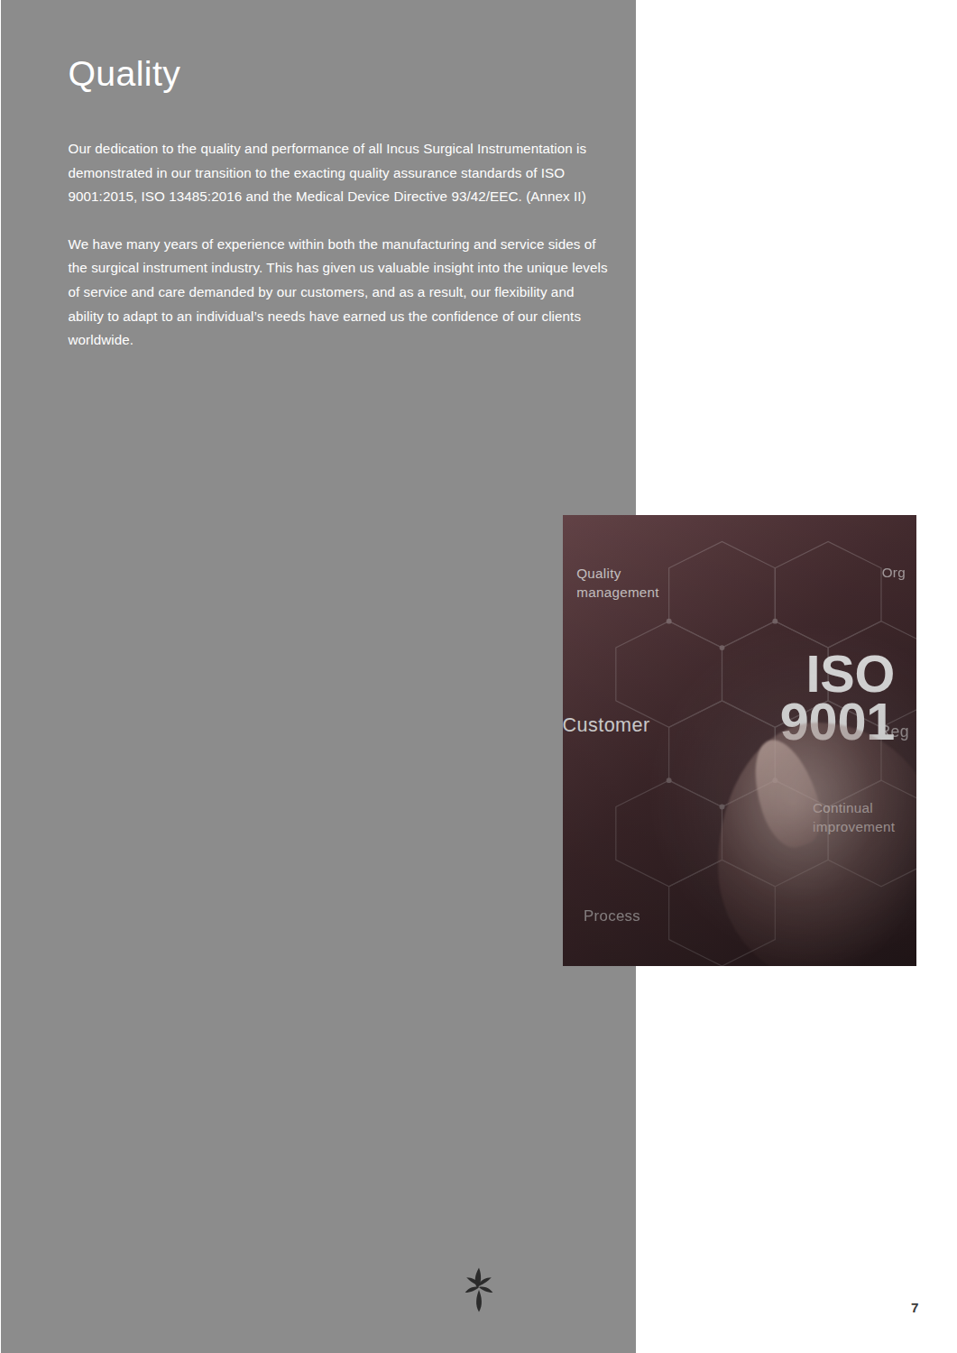Quality
Our dedication to the quality and performance of all Incus Surgical Instrumentation is demonstrated in our transition to the exacting quality assurance standards of ISO 9001:2015, ISO 13485:2016 and the Medical Device Directive 93/42/EEC. (Annex II)
We have many years of experience within both the manufacturing and service sides of the surgical instrument industry. This has given us valuable insight into the unique levels of service and care demanded by our customers, and as a result, our flexibility and ability to adapt to an individual’s needs have earned us the confidence of our clients worldwide.
Quality
management Org Customer Reg Continual
improvement Process
ISO 9001
7